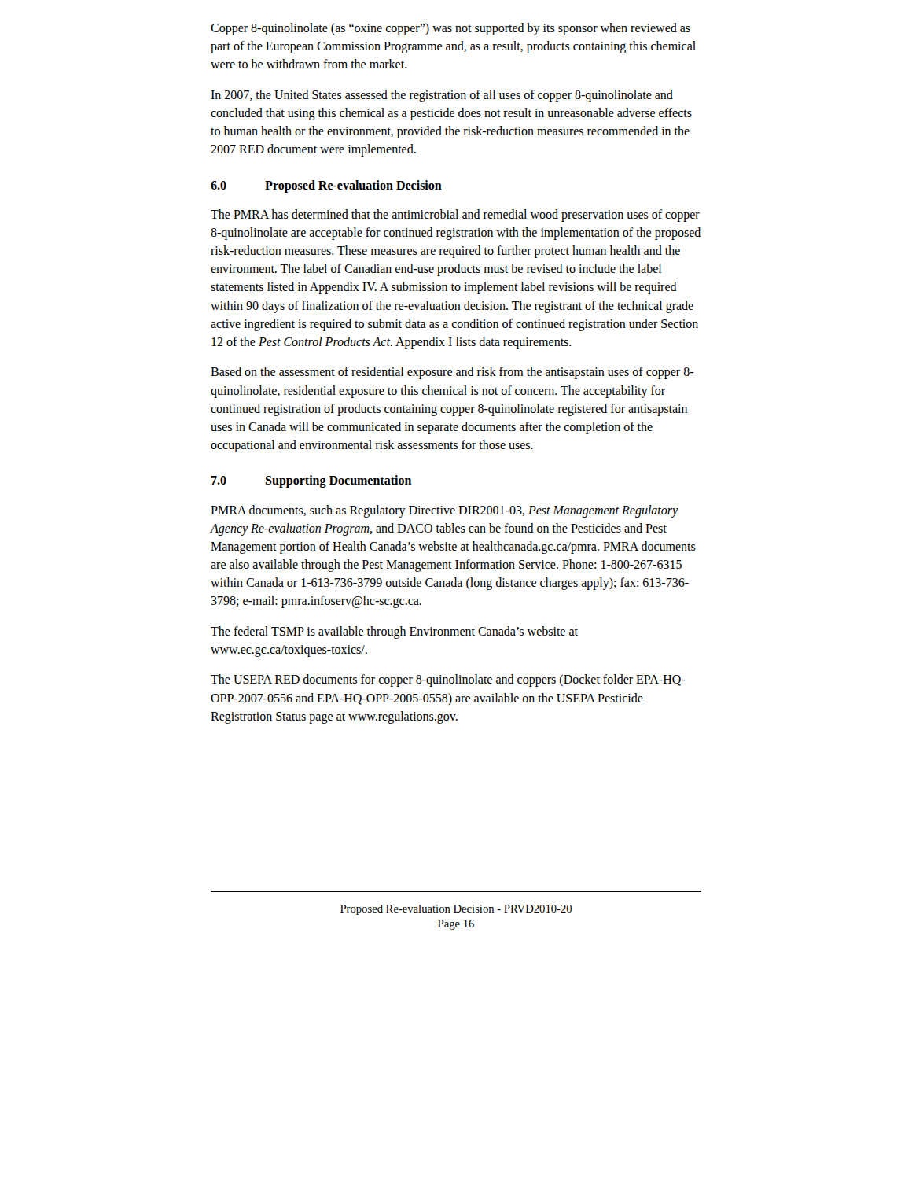Copper 8-quinolinolate (as “oxine copper”) was not supported by its sponsor when reviewed as part of the European Commission Programme and, as a result, products containing this chemical were to be withdrawn from the market.
In 2007, the United States assessed the registration of all uses of copper 8-quinolinolate and concluded that using this chemical as a pesticide does not result in unreasonable adverse effects to human health or the environment, provided the risk-reduction measures recommended in the 2007 RED document were implemented.
6.0 Proposed Re-evaluation Decision
The PMRA has determined that the antimicrobial and remedial wood preservation uses of copper 8-quinolinolate are acceptable for continued registration with the implementation of the proposed risk-reduction measures. These measures are required to further protect human health and the environment. The label of Canadian end-use products must be revised to include the label statements listed in Appendix IV. A submission to implement label revisions will be required within 90 days of finalization of the re-evaluation decision. The registrant of the technical grade active ingredient is required to submit data as a condition of continued registration under Section 12 of the Pest Control Products Act. Appendix I lists data requirements.
Based on the assessment of residential exposure and risk from the antisapstain uses of copper 8-quinolinolate, residential exposure to this chemical is not of concern. The acceptability for continued registration of products containing copper 8-quinolinolate registered for antisapstain uses in Canada will be communicated in separate documents after the completion of the occupational and environmental risk assessments for those uses.
7.0 Supporting Documentation
PMRA documents, such as Regulatory Directive DIR2001-03, Pest Management Regulatory Agency Re-evaluation Program, and DACO tables can be found on the Pesticides and Pest Management portion of Health Canada’s website at healthcanada.gc.ca/pmra. PMRA documents are also available through the Pest Management Information Service. Phone: 1-800-267-6315 within Canada or 1-613-736-3799 outside Canada (long distance charges apply); fax: 613-736-3798; e-mail: pmra.infoserv@hc-sc.gc.ca.
The federal TSMP is available through Environment Canada’s website at www.ec.gc.ca/toxiques-toxics/.
The USEPA RED documents for copper 8-quinolinolate and coppers (Docket folder EPA-HQ-OPP-2007-0556 and EPA-HQ-OPP-2005-0558) are available on the USEPA Pesticide Registration Status page at www.regulations.gov.
Proposed Re-evaluation Decision - PRVD2010-20
Page 16